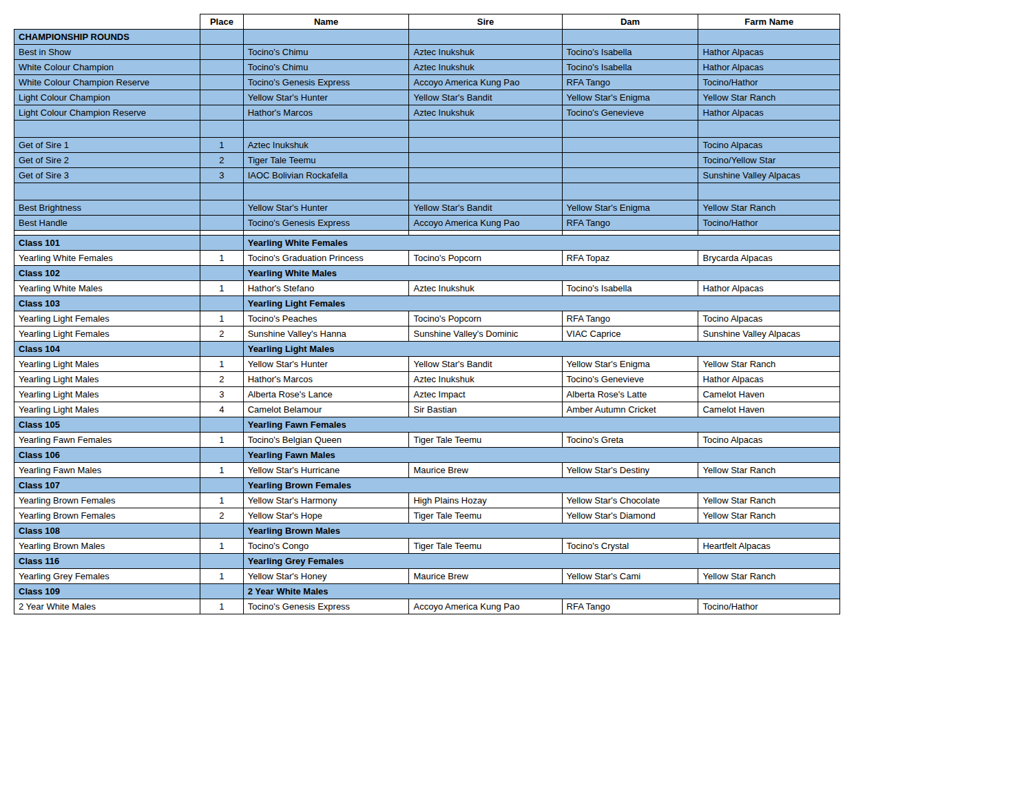| | Place | Name | Sire | Dam | Farm Name |
| --- | --- | --- | --- | --- | --- |
| CHAMPIONSHIP ROUNDS | | | | | |
| Best in Show | | Tocino's Chimu | Aztec Inukshuk | Tocino's Isabella | Hathor Alpacas |
| White Colour Champion | | Tocino's Chimu | Aztec Inukshuk | Tocino's Isabella | Hathor Alpacas |
| White Colour Champion Reserve | | Tocino's Genesis Express | Accoyo America Kung Pao | RFA Tango | Tocino/Hathor |
| Light Colour Champion | | Yellow Star's Hunter | Yellow Star's Bandit | Yellow Star's Enigma | Yellow Star Ranch |
| Light Colour Champion Reserve | | Hathor's Marcos | Aztec Inukshuk | Tocino's Genevieve | Hathor Alpacas |
| Get of Sire 1 | 1 | Aztec Inukshuk | | | Tocino Alpacas |
| Get of Sire 2 | 2 | Tiger Tale Teemu | | | Tocino/Yellow Star |
| Get of Sire 3 | 3 | IAOC Bolivian Rockafella | | | Sunshine Valley Alpacas |
| Best Brightness | | Yellow Star's Hunter | Yellow Star's Bandit | Yellow Star's Enigma | Yellow Star Ranch |
| Best Handle | | Tocino's Genesis Express | Accoyo America Kung Pao | RFA Tango | Tocino/Hathor |
| Class 101 | | Yearling White Females |
| Yearling White Females | 1 | Tocino's Graduation Princess | Tocino's Popcorn | RFA Topaz | Brycarda Alpacas |
| Class 102 | | Yearling White Males |
| Yearling White Males | 1 | Hathor's Stefano | Aztec Inukshuk | Tocino's Isabella | Hathor Alpacas |
| Class 103 | | Yearling Light Females |
| Yearling Light Females | 1 | Tocino's Peaches | Tocino's Popcorn | RFA Tango | Tocino Alpacas |
| Yearling Light Females | 2 | Sunshine Valley's Hanna | Sunshine Valley's Dominic | VIAC Caprice | Sunshine Valley Alpacas |
| Class 104 | | Yearling Light Males |
| Yearling Light Males | 1 | Yellow Star's Hunter | Yellow Star's Bandit | Yellow Star's Enigma | Yellow Star Ranch |
| Yearling Light Males | 2 | Hathor's Marcos | Aztec Inukshuk | Tocino's Genevieve | Hathor Alpacas |
| Yearling Light Males | 3 | Alberta Rose's Lance | Aztec Impact | Alberta Rose's Latte | Camelot Haven |
| Yearling Light Males | 4 | Camelot Belamour | Sir Bastian | Amber Autumn Cricket | Camelot Haven |
| Class 105 | | Yearling Fawn Females |
| Yearling Fawn Females | 1 | Tocino's Belgian Queen | Tiger Tale Teemu | Tocino's Greta | Tocino Alpacas |
| Class 106 | | Yearling Fawn Males |
| Yearling Fawn Males | 1 | Yellow Star's Hurricane | Maurice Brew | Yellow Star's Destiny | Yellow Star Ranch |
| Class 107 | | Yearling Brown Females |
| Yearling Brown Females | 1 | Yellow Star's Harmony | High Plains Hozay | Yellow Star's Chocolate | Yellow Star Ranch |
| Yearling Brown Females | 2 | Yellow Star's Hope | Tiger Tale Teemu | Yellow Star's Diamond | Yellow Star Ranch |
| Class 108 | | Yearling Brown Males |
| Yearling Brown Males | 1 | Tocino's Congo | Tiger Tale Teemu | Tocino's Crystal | Heartfelt Alpacas |
| Class 116 | | Yearling Grey Females |
| Yearling Grey Females | 1 | Yellow Star's Honey | Maurice Brew | Yellow Star's Cami | Yellow Star Ranch |
| Class 109 | | 2 Year White Males |
| 2 Year White Males | 1 | Tocino's Genesis Express | Accoyo America Kung Pao | RFA Tango | Tocino/Hathor |